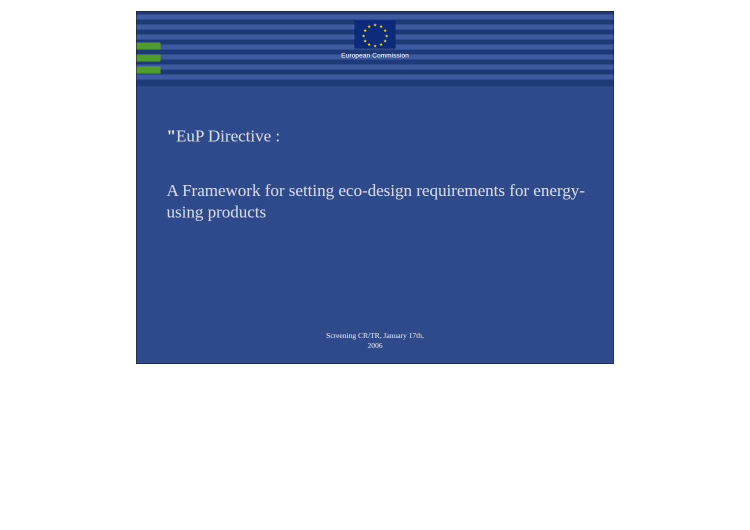★ ★ ★ ★ ★ ★ ★ ★ ★ ★ ★ ★
European Commission
"EuP Directive :
A Framework for setting eco-design requirements for energy-using products
Screening CR/TR, January 17th,
2006